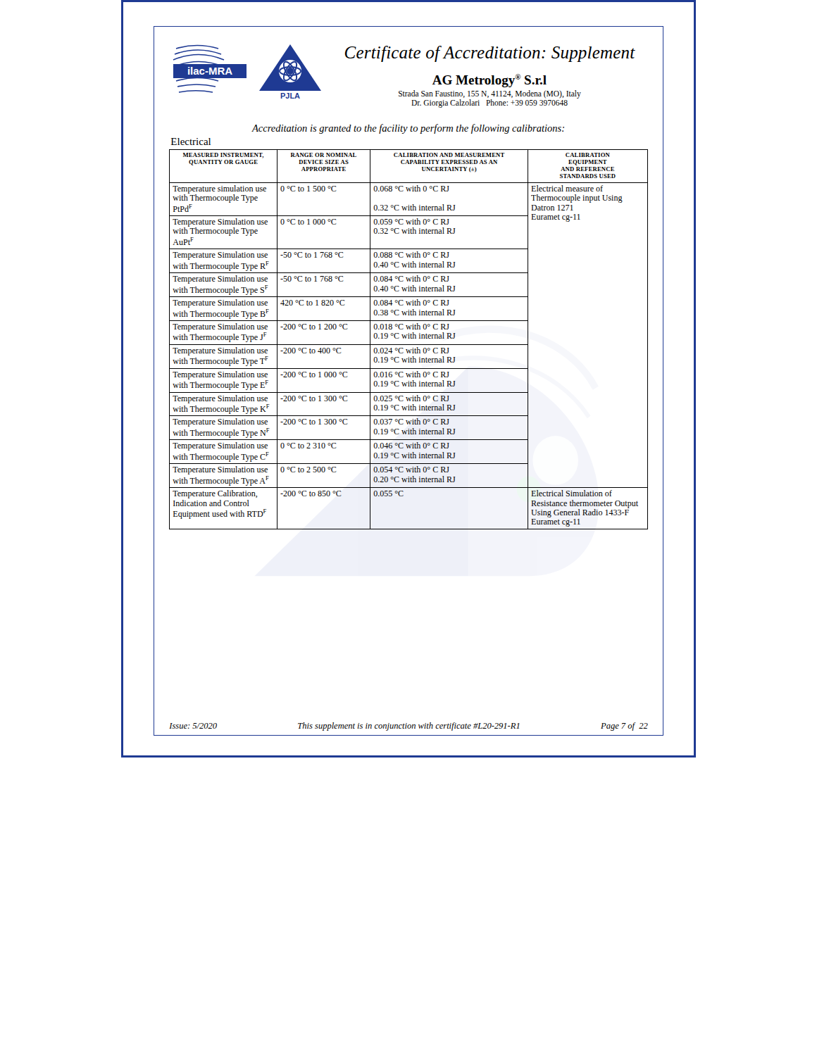ilac-MRA
PJLA
Certificate of Accreditation: Supplement
AG Metrology® S.r.l
Strada San Faustino, 155 N, 41124, Modena (MO), Italy
Dr. Giorgia Calzolari Phone: +39 059 3970648
Accreditation is granted to the facility to perform the following calibrations:
Electrical
| MEASURED INSTRUMENT, QUANTITY OR GAUGE | RANGE OR NOMINAL DEVICE SIZE AS APPROPRIATE | CALIBRATION AND MEASUREMENT CAPABILITY EXPRESSED AS AN UNCERTAINTY (±) | CALIBRATION EQUIPMENT AND REFERENCE STANDARDS USED |
| --- | --- | --- | --- |
| Temperature simulation use with Thermocouple Type PtPd F | 0 °C to 1 500 °C | 0.068 °C with 0 °C RJ 0.32 °C with internal RJ | Electrical measure of Thermocouple input Using Datron 1271 Euramet cg-11 |
| Temperature Simulation use with Thermocouple Type AuPt F | 0 °C to 1 000 °C | 0.059 °C with 0° C RJ 0.32 °C with internal RJ |
| Temperature Simulation use with Thermocouple Type R F | -50 °C to 1 768 °C | 0.088 °C with 0° C RJ 0.40 °C with internal RJ |
| Temperature Simulation use with Thermocouple Type S F | -50 °C to 1 768 °C | 0.084 °C with 0° C RJ 0.40 °C with internal RJ |
| Temperature Simulation use with Thermocouple Type B F | 420 °C to 1 820 °C | 0.084 °C with 0° C RJ 0.38 °C with internal RJ |
| Temperature Simulation use with Thermocouple Type J F | -200 °C to 1 200 °C | 0.018 °C with 0° C RJ 0.19 °C with internal RJ |
| Temperature Simulation use with Thermocouple Type T F | -200 °C to 400 °C | 0.024 °C with 0° C RJ 0.19 °C with internal RJ |
| Temperature Simulation use with Thermocouple Type E F | -200 °C to 1 000 °C | 0.016 °C with 0° C RJ 0.19 °C with internal RJ |
| Temperature Simulation use with Thermocouple Type K F | -200 °C to 1 300 °C | 0.025 °C with 0° C RJ 0.19 °C with internal RJ |
| Temperature Simulation use with Thermocouple Type N F | -200 °C to 1 300 °C | 0.037 °C with 0° C RJ 0.19 °C with internal RJ |
| Temperature Simulation use with Thermocouple Type C F | 0 °C to 2 310 °C | 0.046 °C with 0° C RJ 0.19 °C with internal RJ |
| Temperature Simulation use with Thermocouple Type A F | 0 °C to 2 500 °C | 0.054 °C with 0° C RJ 0.20 °C with internal RJ |
| Temperature Calibration, Indication and Control Equipment used with RTD F | -200 °C to 850 °C | 0.055 °C | Electrical Simulation of Resistance thermometer Output Using General Radio 1433-F Euramet cg-11 |
Issue: 5/2020
This supplement is in conjunction with certificate #L20-291-R1
Page 7 of 22